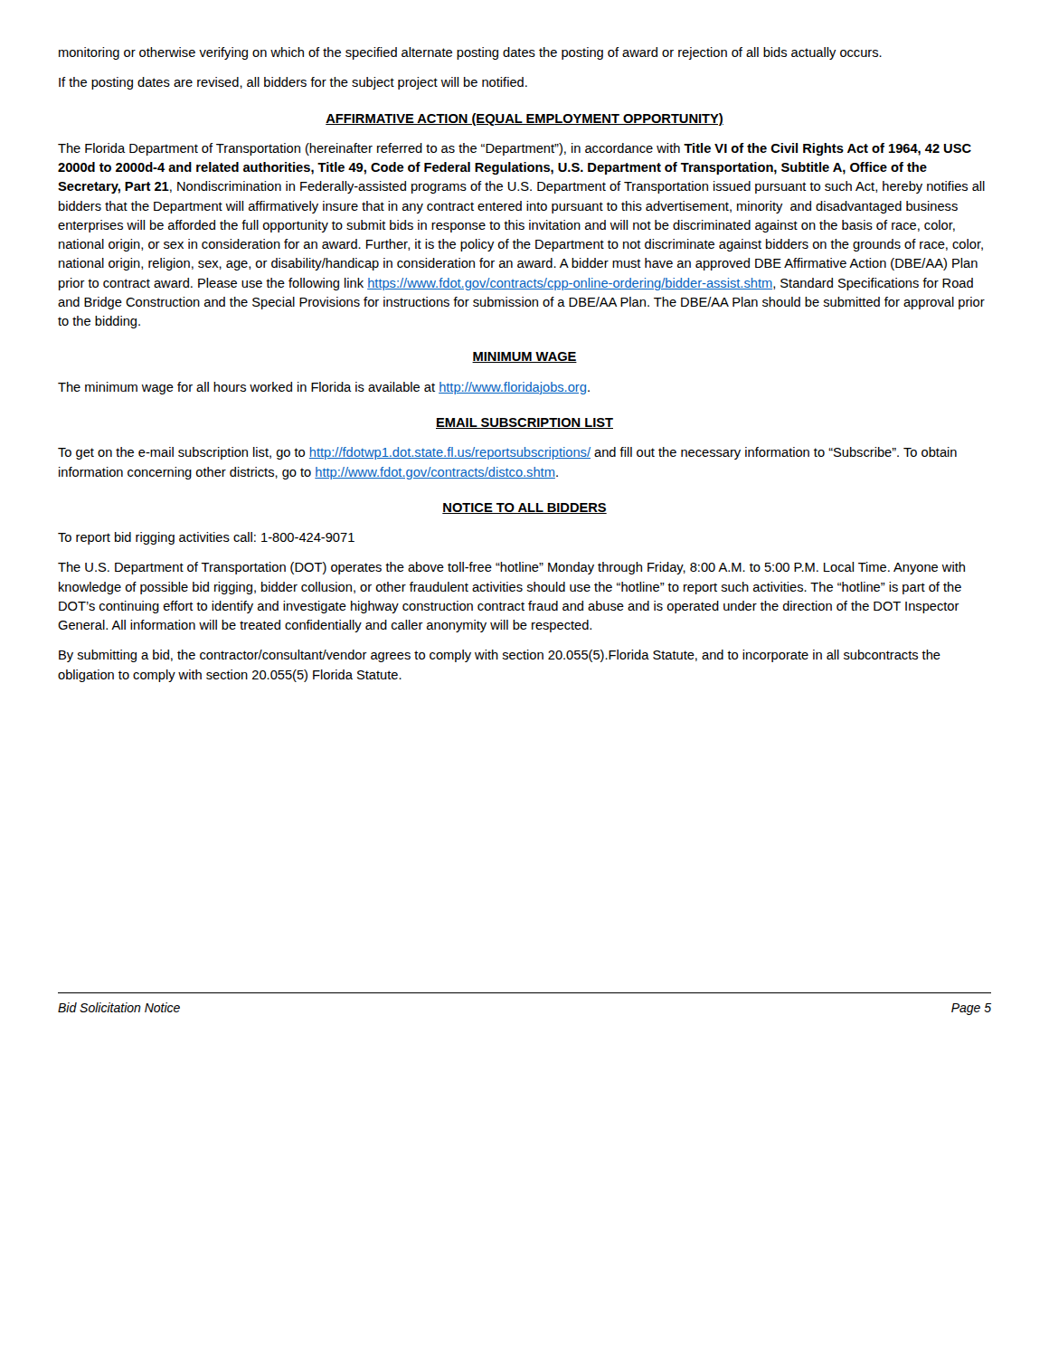monitoring or otherwise verifying on which of the specified alternate posting dates the posting of award or rejection of all bids actually occurs.
If the posting dates are revised, all bidders for the subject project will be notified.
AFFIRMATIVE ACTION (EQUAL EMPLOYMENT OPPORTUNITY)
The Florida Department of Transportation (hereinafter referred to as the “Department”), in accordance with Title VI of the Civil Rights Act of 1964, 42 USC 2000d to 2000d-4 and related authorities, Title 49, Code of Federal Regulations, U.S. Department of Transportation, Subtitle A, Office of the Secretary, Part 21, Nondiscrimination in Federally-assisted programs of the U.S. Department of Transportation issued pursuant to such Act, hereby notifies all bidders that the Department will affirmatively insure that in any contract entered into pursuant to this advertisement, minority and disadvantaged business enterprises will be afforded the full opportunity to submit bids in response to this invitation and will not be discriminated against on the basis of race, color, national origin, or sex in consideration for an award. Further, it is the policy of the Department to not discriminate against bidders on the grounds of race, color, national origin, religion, sex, age, or disability/handicap in consideration for an award. A bidder must have an approved DBE Affirmative Action (DBE/AA) Plan prior to contract award. Please use the following link https://www.fdot.gov/contracts/cpp-online-ordering/bidder-assist.shtm, Standard Specifications for Road and Bridge Construction and the Special Provisions for instructions for submission of a DBE/AA Plan. The DBE/AA Plan should be submitted for approval prior to the bidding.
MINIMUM WAGE
The minimum wage for all hours worked in Florida is available at http://www.floridajobs.org.
EMAIL SUBSCRIPTION LIST
To get on the e-mail subscription list, go to http://fdotwp1.dot.state.fl.us/reportsubscriptions/ and fill out the necessary information to “Subscribe”. To obtain information concerning other districts, go to http://www.fdot.gov/contracts/distco.shtm.
NOTICE TO ALL BIDDERS
To report bid rigging activities call: 1-800-424-9071
The U.S. Department of Transportation (DOT) operates the above toll-free “hotline” Monday through Friday, 8:00 A.M. to 5:00 P.M. Local Time. Anyone with knowledge of possible bid rigging, bidder collusion, or other fraudulent activities should use the “hotline” to report such activities. The “hotline” is part of the DOT’s continuing effort to identify and investigate highway construction contract fraud and abuse and is operated under the direction of the DOT Inspector General. All information will be treated confidentially and caller anonymity will be respected.
By submitting a bid, the contractor/consultant/vendor agrees to comply with section 20.055(5).Florida Statute, and to incorporate in all subcontracts the obligation to comply with section 20.055(5) Florida Statute.
Bid Solicitation Notice Page 5